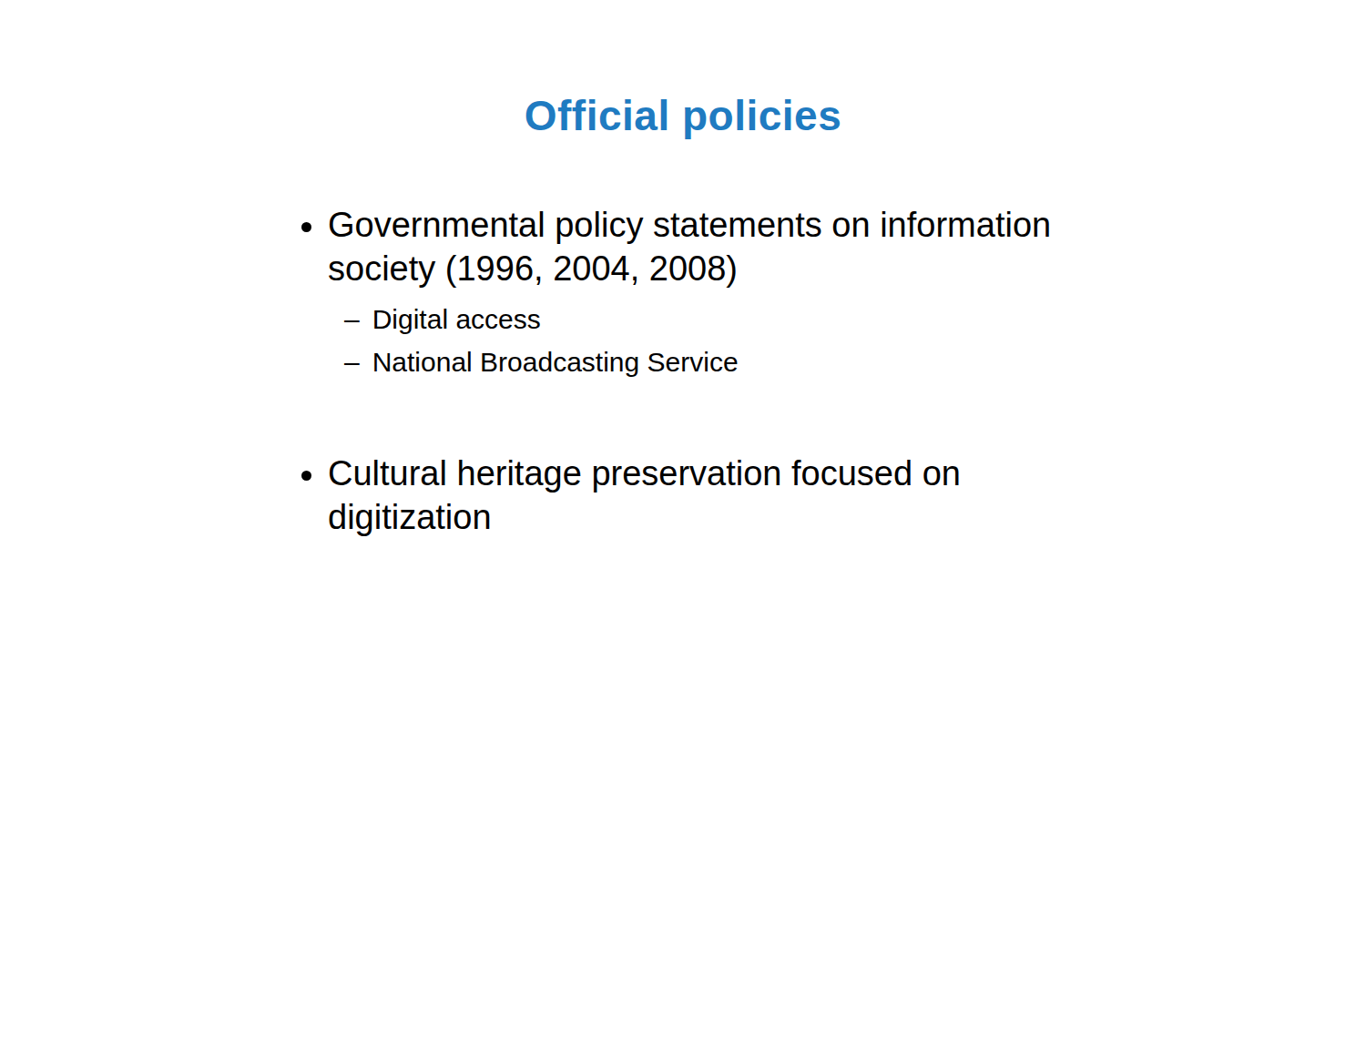Official policies
Governmental policy statements on information society (1996, 2004, 2008)
Digital access
National Broadcasting Service
Cultural heritage preservation focused on digitization